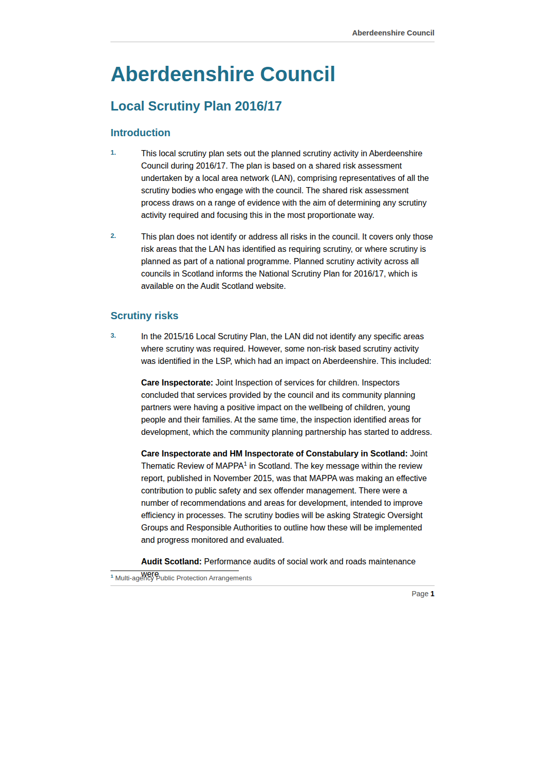Aberdeenshire Council
Aberdeenshire Council
Local Scrutiny Plan 2016/17
Introduction
This local scrutiny plan sets out the planned scrutiny activity in Aberdeenshire Council during 2016/17. The plan is based on a shared risk assessment undertaken by a local area network (LAN), comprising representatives of all the scrutiny bodies who engage with the council. The shared risk assessment process draws on a range of evidence with the aim of determining any scrutiny activity required and focusing this in the most proportionate way.
This plan does not identify or address all risks in the council. It covers only those risk areas that the LAN has identified as requiring scrutiny, or where scrutiny is planned as part of a national programme. Planned scrutiny activity across all councils in Scotland informs the National Scrutiny Plan for 2016/17, which is available on the Audit Scotland website.
Scrutiny risks
In the 2015/16 Local Scrutiny Plan, the LAN did not identify any specific areas where scrutiny was required. However, some non-risk based scrutiny activity was identified in the LSP, which had an impact on Aberdeenshire. This included:
Care Inspectorate: Joint Inspection of services for children. Inspectors concluded that services provided by the council and its community planning partners were having a positive impact on the wellbeing of children, young people and their families. At the same time, the inspection identified areas for development, which the community planning partnership has started to address.
Care Inspectorate and HM Inspectorate of Constabulary in Scotland: Joint Thematic Review of MAPPA1 in Scotland. The key message within the review report, published in November 2015, was that MAPPA was making an effective contribution to public safety and sex offender management. There were a number of recommendations and areas for development, intended to improve efficiency in processes. The scrutiny bodies will be asking Strategic Oversight Groups and Responsible Authorities to outline how these will be implemented and progress monitored and evaluated.
Audit Scotland: Performance audits of social work and roads maintenance were
1 Multi-agency Public Protection Arrangements
Page 1